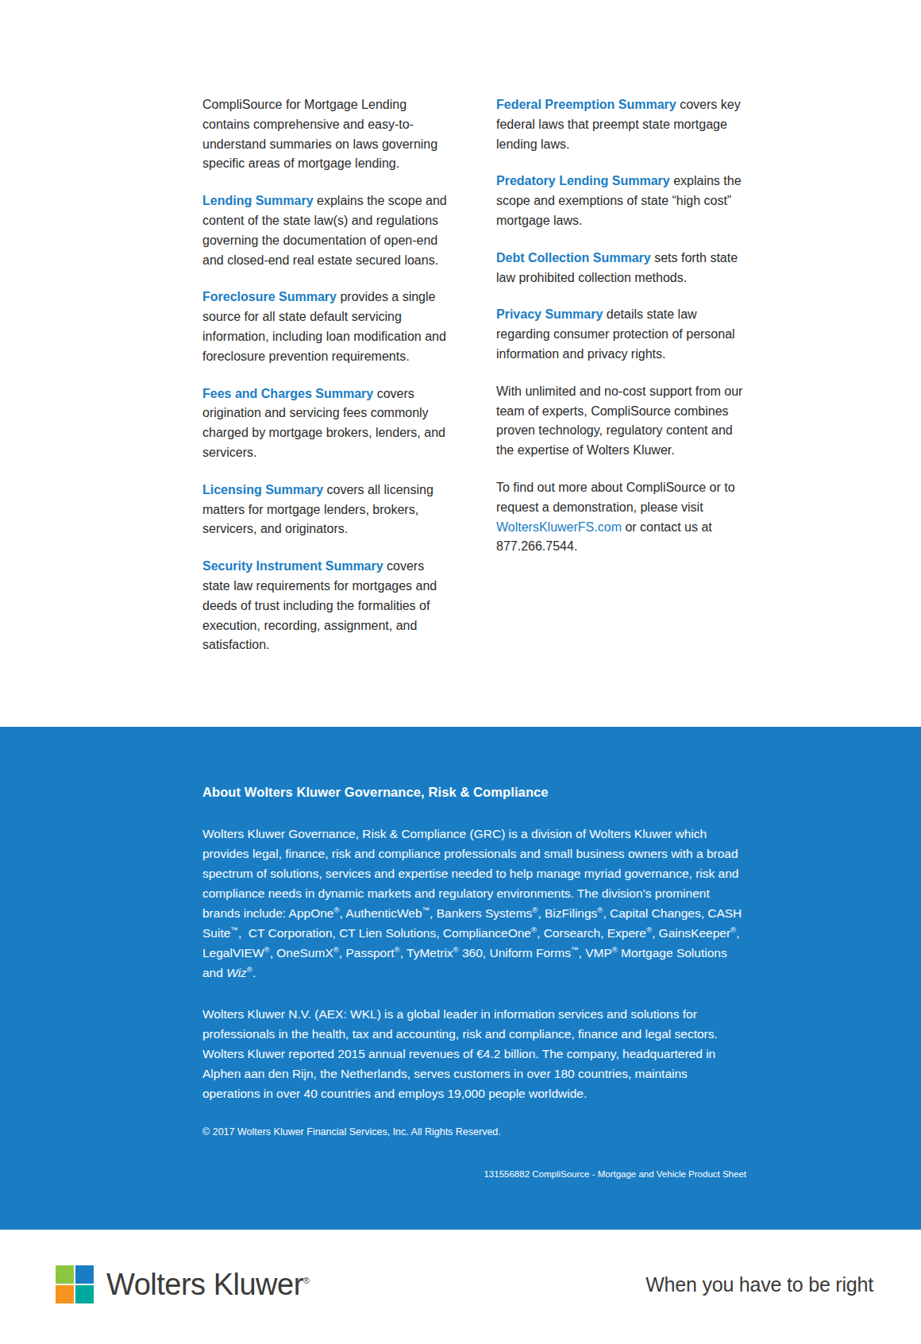CompliSource for Mortgage Lending contains comprehensive and easy-to-understand summaries on laws governing specific areas of mortgage lending.
Lending Summary explains the scope and content of the state law(s) and regulations governing the documentation of open-end and closed-end real estate secured loans.
Foreclosure Summary provides a single source for all state default servicing information, including loan modification and foreclosure prevention requirements.
Fees and Charges Summary covers origination and servicing fees commonly charged by mortgage brokers, lenders, and servicers.
Licensing Summary covers all licensing matters for mortgage lenders, brokers, servicers, and originators.
Security Instrument Summary covers state law requirements for mortgages and deeds of trust including the formalities of execution, recording, assignment, and satisfaction.
Federal Preemption Summary covers key federal laws that preempt state mortgage lending laws.
Predatory Lending Summary explains the scope and exemptions of state “high cost” mortgage laws.
Debt Collection Summary sets forth state law prohibited collection methods.
Privacy Summary details state law regarding consumer protection of personal information and privacy rights.
With unlimited and no-cost support from our team of experts, CompliSource combines proven technology, regulatory content and the expertise of Wolters Kluwer.
To find out more about CompliSource or to request a demonstration, please visit WoltersKluwerFS.com or contact us at 877.266.7544.
About Wolters Kluwer Governance, Risk & Compliance
Wolters Kluwer Governance, Risk & Compliance (GRC) is a division of Wolters Kluwer which provides legal, finance, risk and compliance professionals and small business owners with a broad spectrum of solutions, services and expertise needed to help manage myriad governance, risk and compliance needs in dynamic markets and regulatory environments. The division’s prominent brands include: AppOne®, AuthenticWeb™, Bankers Systems®, BizFilings®, Capital Changes, CASH Suite™, CT Corporation, CT Lien Solutions, ComplianceOne®, Corsearch, Expere®, GainsKeeper®, LegalVIEW®, OneSumX®, Passport®, TyMetrix® 360, Uniform Forms™, VMP® Mortgage Solutions and Wiz®.
Wolters Kluwer N.V. (AEX: WKL) is a global leader in information services and solutions for professionals in the health, tax and accounting, risk and compliance, finance and legal sectors. Wolters Kluwer reported 2015 annual revenues of €4.2 billion. The company, headquartered in Alphen aan den Rijn, the Netherlands, serves customers in over 180 countries, maintains operations in over 40 countries and employs 19,000 people worldwide.
© 2017 Wolters Kluwer Financial Services, Inc. All Rights Reserved.
131556882 CompliSource - Mortgage and Vehicle Product Sheet
Wolters Kluwer®
When you have to be right